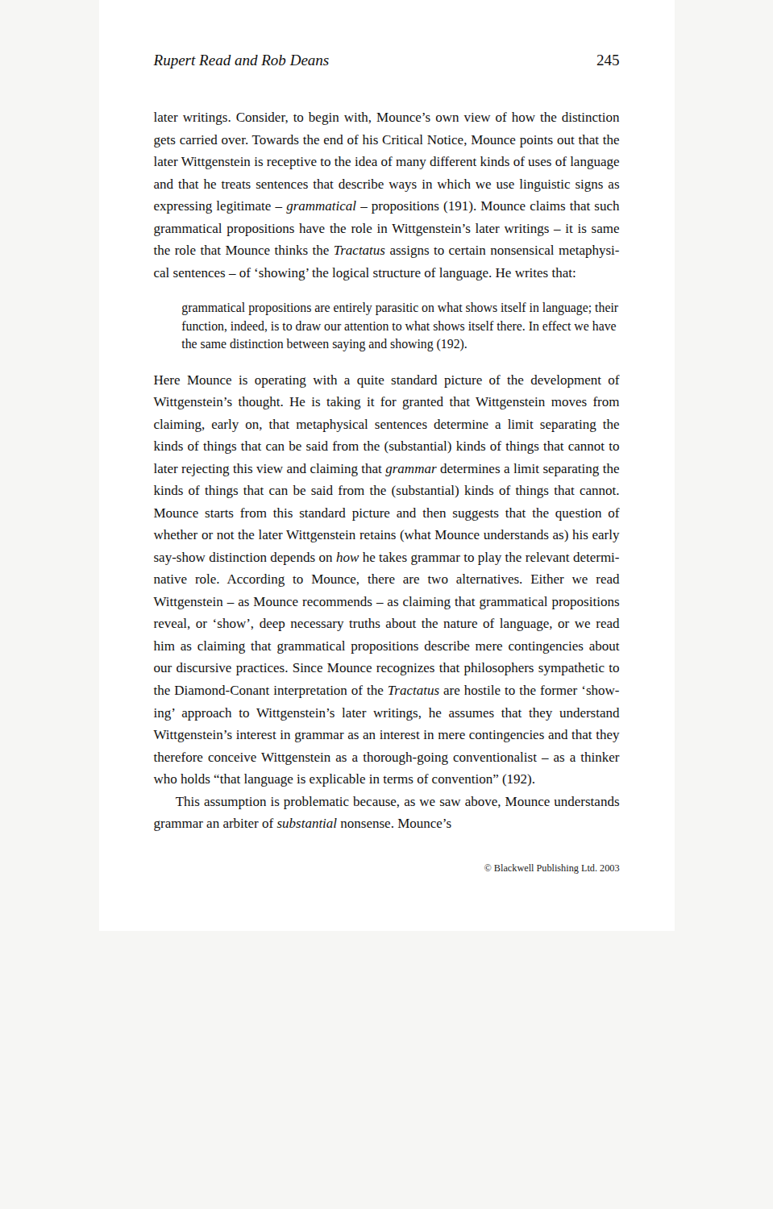Rupert Read and Rob Deans 245
later writings. Consider, to begin with, Mounce’s own view of how the distinction gets carried over. Towards the end of his Critical Notice, Mounce points out that the later Wittgenstein is receptive to the idea of many different kinds of uses of language and that he treats sentences that describe ways in which we use linguistic signs as expressing legitimate – grammatical – propositions (191). Mounce claims that such grammatical propositions have the role in Wittgenstein’s later writings – it is same the role that Mounce thinks the Tractatus assigns to certain nonsensical metaphysical sentences – of ‘showing’ the logical structure of language. He writes that:
grammatical propositions are entirely parasitic on what shows itself in language; their function, indeed, is to draw our attention to what shows itself there. In effect we have the same distinction between saying and showing (192).
Here Mounce is operating with a quite standard picture of the development of Wittgenstein’s thought. He is taking it for granted that Wittgenstein moves from claiming, early on, that metaphysical sentences determine a limit separating the kinds of things that can be said from the (substantial) kinds of things that cannot to later rejecting this view and claiming that grammar determines a limit separating the kinds of things that can be said from the (substantial) kinds of things that cannot. Mounce starts from this standard picture and then suggests that the question of whether or not the later Wittgenstein retains (what Mounce understands as) his early say-show distinction depends on how he takes grammar to play the relevant determinative role. According to Mounce, there are two alternatives. Either we read Wittgenstein – as Mounce recommends – as claiming that grammatical propositions reveal, or ‘show’, deep necessary truths about the nature of language, or we read him as claiming that grammatical propositions describe mere contingencies about our discursive practices. Since Mounce recognizes that philosophers sympathetic to the Diamond-Conant interpretation of the Tractatus are hostile to the former ‘showing’ approach to Wittgenstein’s later writings, he assumes that they understand Wittgenstein’s interest in grammar as an interest in mere contingencies and that they therefore conceive Wittgenstein as a thorough-going conventionalist – as a thinker who holds “that language is explicable in terms of convention” (192).
This assumption is problematic because, as we saw above, Mounce understands grammar an arbiter of substantial nonsense. Mounce’s
© Blackwell Publishing Ltd. 2003